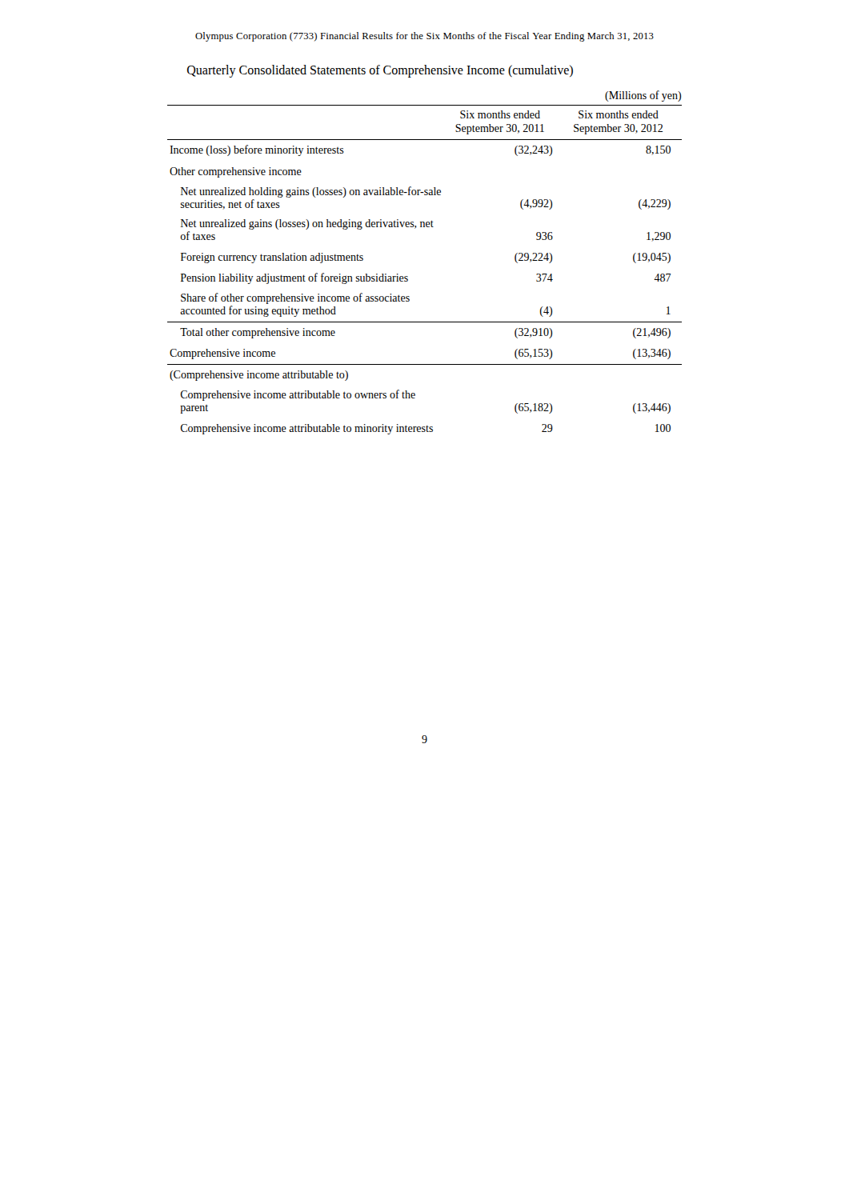Olympus Corporation (7733) Financial Results for the Six Months of the Fiscal Year Ending March 31, 2013
Quarterly Consolidated Statements of Comprehensive Income (cumulative)
(Millions of yen)
| | Six months ended September 30, 2011 | Six months ended September 30, 2012 |
| --- | --- | --- |
| Income (loss) before minority interests | (32,243) | 8,150 |
| Other comprehensive income | | |
| Net unrealized holding gains (losses) on available-for-sale securities, net of taxes | (4,992) | (4,229) |
| Net unrealized gains (losses) on hedging derivatives, net of taxes | 936 | 1,290 |
| Foreign currency translation adjustments | (29,224) | (19,045) |
| Pension liability adjustment of foreign subsidiaries | 374 | 487 |
| Share of other comprehensive income of associates accounted for using equity method | (4) | 1 |
| Total other comprehensive income | (32,910) | (21,496) |
| Comprehensive income | (65,153) | (13,346) |
| (Comprehensive income attributable to) | | |
| Comprehensive income attributable to owners of the parent | (65,182) | (13,446) |
| Comprehensive income attributable to minority interests | 29 | 100 |
9